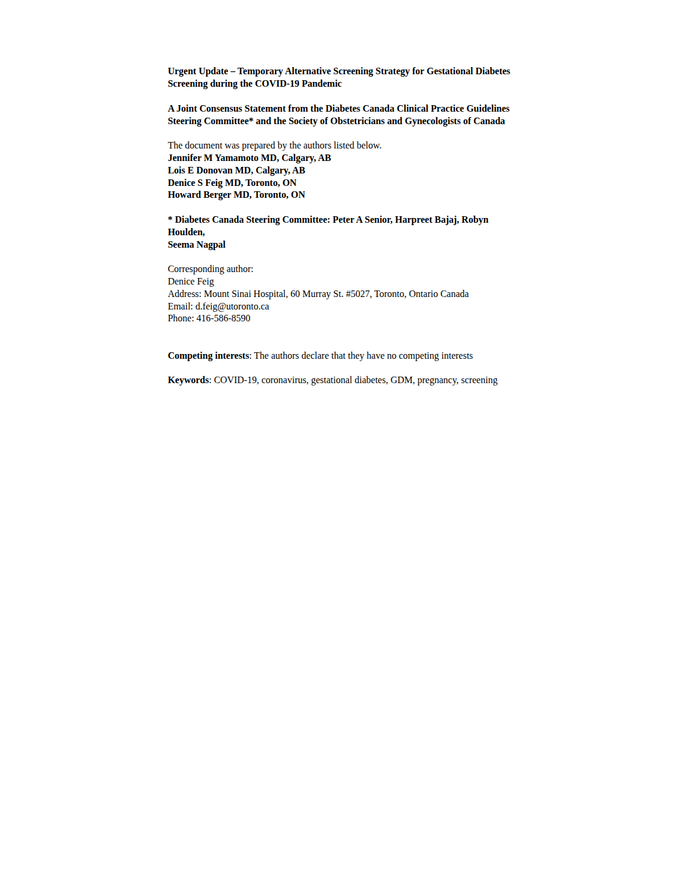Urgent Update – Temporary Alternative Screening Strategy for Gestational Diabetes
Screening during the COVID-19 Pandemic
A Joint Consensus Statement from the Diabetes Canada Clinical Practice Guidelines
Steering Committee* and the Society of Obstetricians and Gynecologists of Canada
The document was prepared by the authors listed below.
Jennifer M Yamamoto MD, Calgary, AB
Lois E Donovan MD, Calgary, AB
Denice S Feig MD, Toronto, ON
Howard Berger MD, Toronto, ON
* Diabetes Canada Steering Committee: Peter A Senior, Harpreet Bajaj, Robyn Houlden,
Seema Nagpal
Corresponding author:
Denice Feig
Address: Mount Sinai Hospital, 60 Murray St. #5027, Toronto, Ontario Canada
Email: d.feig@utoronto.ca
Phone: 416-586-8590
Competing interests: The authors declare that they have no competing interests
Keywords: COVID-19, coronavirus, gestational diabetes, GDM, pregnancy, screening